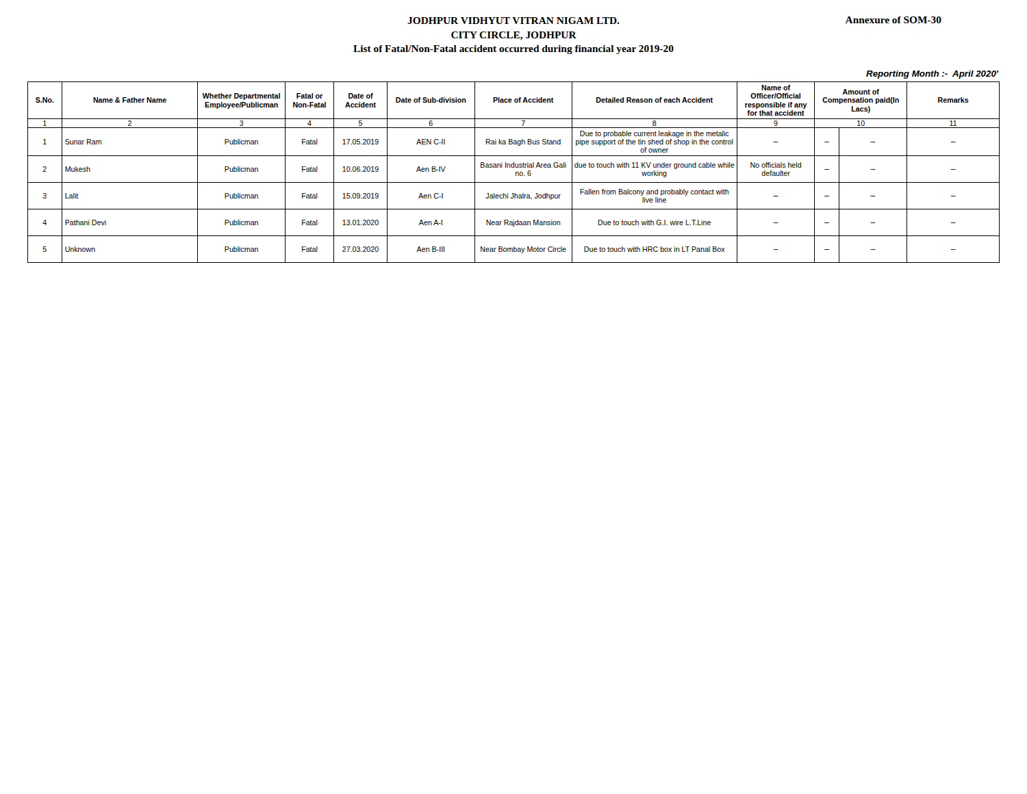JODHPUR VIDHYUT VITRAN NIGAM LTD.
CITY CIRCLE, JODHPUR
List of Fatal/Non-Fatal accident occurred during financial year 2019-20
Annexure of SOM-30
Reporting Month :- April 2020'
| S.No. | Name & Father Name | Whether Departmental Employee/Publicman | Fatal or Non-Fatal | Date of Accident | Date of Sub-division | Place of Accident | Detailed Reason of each Accident | Name of Officer/Official responsible if any for that accident | Amount of Compensation paid(In Lacs) | Remarks |
| --- | --- | --- | --- | --- | --- | --- | --- | --- | --- | --- |
| 1 | 2 | 3 | 4 | 5 | 6 | 7 | 8 | 9 | 10 | 11 |
| 1 | Sunar Ram | Publicman | Fatal | 17.05.2019 | AEN C-II | Rai ka Bagh Bus Stand | Due to probable current leakage in the metalic pipe support of the tin shed of shop in the control of owner | – | – | – | – |
| 2 | Mukesh | Publicman | Fatal | 10.06.2019 | Aen B-IV | Basani Industrial Area Gali no. 6 | due to touch with 11 KV under ground cable while working | No officials held defaulter | – | – | – |
| 3 | Lalit | Publicman | Fatal | 15.09.2019 | Aen C-I | Jalechi Jhalra, Jodhpur | Fallen from Balcony and probably contact with live line | – | – | – | – |
| 4 | Pathani Devi | Publicman | Fatal | 13.01.2020 | Aen A-I | Near Rajdaan Mansion | Due to touch with G.I. wire L.T.Line | – | – | – | – |
| 5 | Unknown | Publicman | Fatal | 27.03.2020 | Aen B-III | Near Bombay Motor Circle | Due to touch with HRC box in LT Panal Box | – | – | – | – |